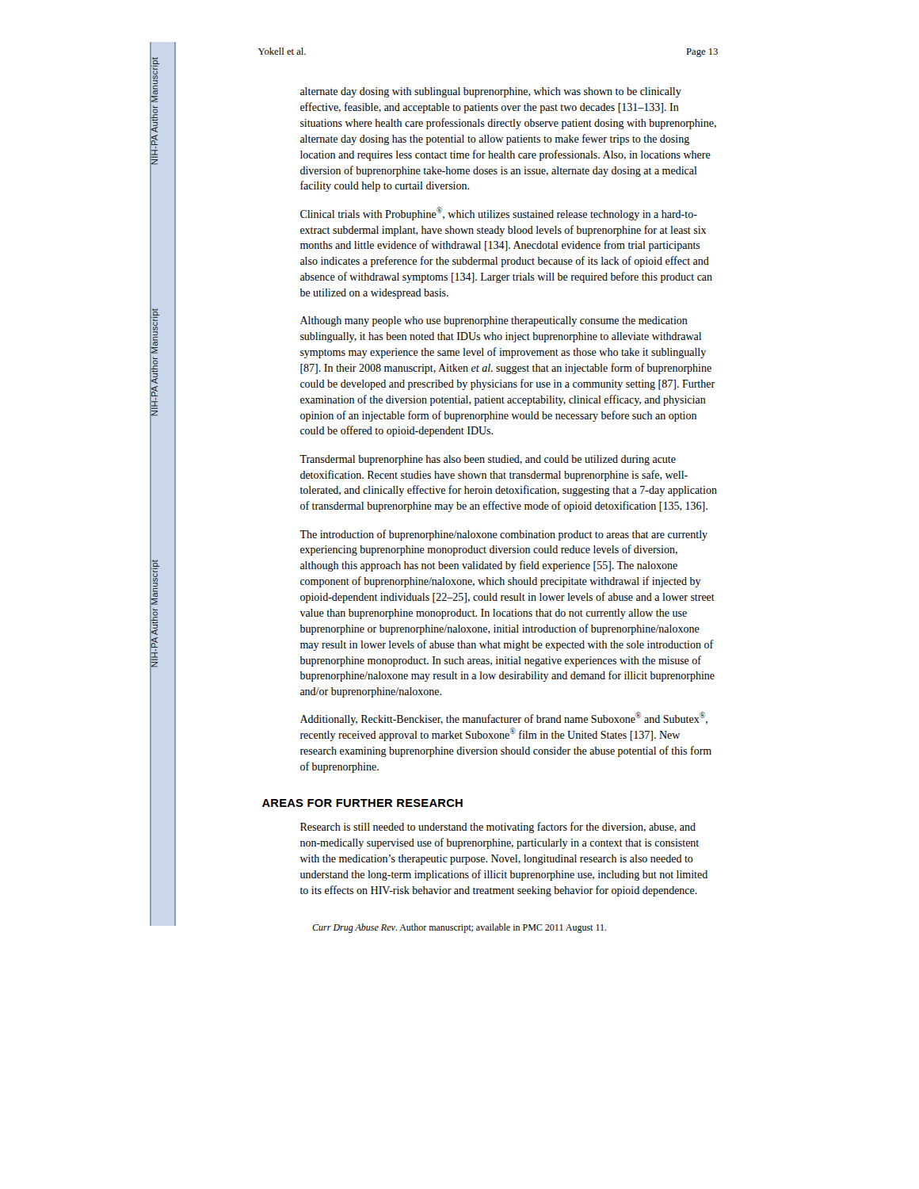NIH-PA Author Manuscript
NIH-PA Author Manuscript
NIH-PA Author Manuscript
Yokell et al. Page 13
alternate day dosing with sublingual buprenorphine, which was shown to be clinically effective, feasible, and acceptable to patients over the past two decades [131–133]. In situations where health care professionals directly observe patient dosing with buprenorphine, alternate day dosing has the potential to allow patients to make fewer trips to the dosing location and requires less contact time for health care professionals. Also, in locations where diversion of buprenorphine take-home doses is an issue, alternate day dosing at a medical facility could help to curtail diversion.
Clinical trials with Probuphine®, which utilizes sustained release technology in a hard-to-extract subdermal implant, have shown steady blood levels of buprenorphine for at least six months and little evidence of withdrawal [134]. Anecdotal evidence from trial participants also indicates a preference for the subdermal product because of its lack of opioid effect and absence of withdrawal symptoms [134]. Larger trials will be required before this product can be utilized on a widespread basis.
Although many people who use buprenorphine therapeutically consume the medication sublingually, it has been noted that IDUs who inject buprenorphine to alleviate withdrawal symptoms may experience the same level of improvement as those who take it sublingually [87]. In their 2008 manuscript, Aitken et al. suggest that an injectable form of buprenorphine could be developed and prescribed by physicians for use in a community setting [87]. Further examination of the diversion potential, patient acceptability, clinical efficacy, and physician opinion of an injectable form of buprenorphine would be necessary before such an option could be offered to opioid-dependent IDUs.
Transdermal buprenorphine has also been studied, and could be utilized during acute detoxification. Recent studies have shown that transdermal buprenorphine is safe, well-tolerated, and clinically effective for heroin detoxification, suggesting that a 7-day application of transdermal buprenorphine may be an effective mode of opioid detoxification [135, 136].
The introduction of buprenorphine/naloxone combination product to areas that are currently experiencing buprenorphine monoproduct diversion could reduce levels of diversion, although this approach has not been validated by field experience [55]. The naloxone component of buprenorphine/naloxone, which should precipitate withdrawal if injected by opioid-dependent individuals [22–25], could result in lower levels of abuse and a lower street value than buprenorphine monoproduct. In locations that do not currently allow the use buprenorphine or buprenorphine/naloxone, initial introduction of buprenorphine/naloxone may result in lower levels of abuse than what might be expected with the sole introduction of buprenorphine monoproduct. In such areas, initial negative experiences with the misuse of buprenorphine/naloxone may result in a low desirability and demand for illicit buprenorphine and/or buprenorphine/naloxone.
Additionally, Reckitt-Benckiser, the manufacturer of brand name Suboxone® and Subutex®, recently received approval to market Suboxone® film in the United States [137]. New research examining buprenorphine diversion should consider the abuse potential of this form of buprenorphine.
AREAS FOR FURTHER RESEARCH
Research is still needed to understand the motivating factors for the diversion, abuse, and non-medically supervised use of buprenorphine, particularly in a context that is consistent with the medication’s therapeutic purpose. Novel, longitudinal research is also needed to understand the long-term implications of illicit buprenorphine use, including but not limited to its effects on HIV-risk behavior and treatment seeking behavior for opioid dependence.
Curr Drug Abuse Rev. Author manuscript; available in PMC 2011 August 11.